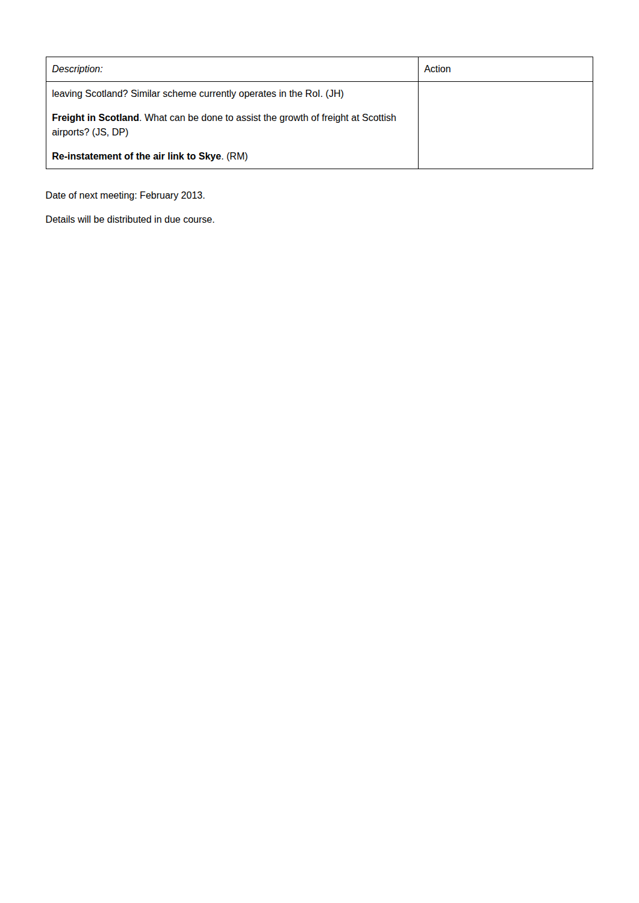| Description: | Action |
| --- | --- |
| leaving Scotland? Similar scheme currently operates in the RoI. (JH) Freight in Scotland . What can be done to assist the growth of freight at Scottish airports? (JS, DP) Re-instatement of the air link to Skye . (RM) | |
Date of next meeting: February 2013.
Details will be distributed in due course.